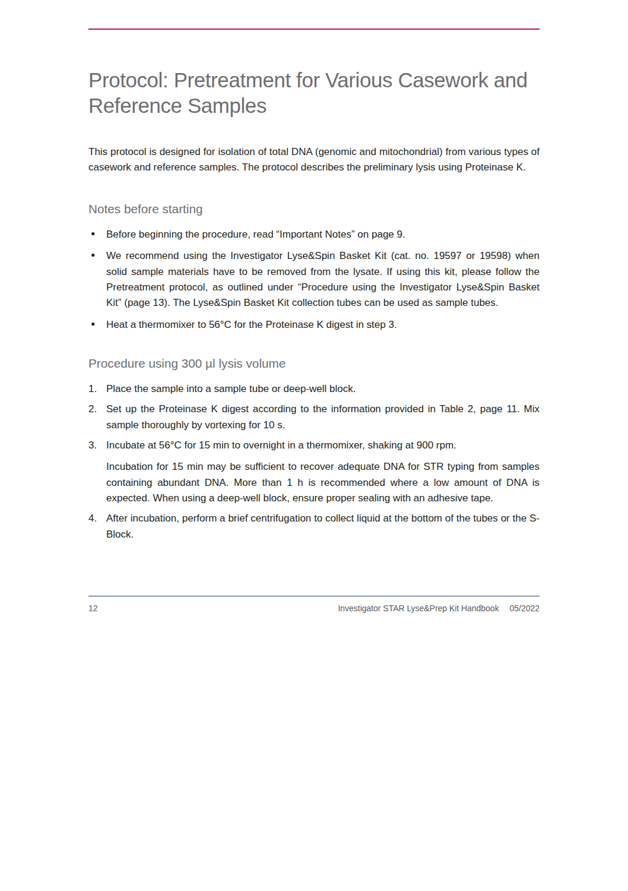Protocol: Pretreatment for Various Casework and Reference Samples
This protocol is designed for isolation of total DNA (genomic and mitochondrial) from various types of casework and reference samples. The protocol describes the preliminary lysis using Proteinase K.
Notes before starting
Before beginning the procedure, read “Important Notes” on page 9.
We recommend using the Investigator Lyse&Spin Basket Kit (cat. no. 19597 or 19598) when solid sample materials have to be removed from the lysate. If using this kit, please follow the Pretreatment protocol, as outlined under “Procedure using the Investigator Lyse&Spin Basket Kit” (page 13). The Lyse&Spin Basket Kit collection tubes can be used as sample tubes.
Heat a thermomixer to 56°C for the Proteinase K digest in step 3.
Procedure using 300 µl lysis volume
Place the sample into a sample tube or deep-well block.
Set up the Proteinase K digest according to the information provided in Table 2, page 11. Mix sample thoroughly by vortexing for 10 s.
Incubate at 56°C for 15 min to overnight in a thermomixer, shaking at 900 rpm.
Incubation for 15 min may be sufficient to recover adequate DNA for STR typing from samples containing abundant DNA. More than 1 h is recommended where a low amount of DNA is expected. When using a deep-well block, ensure proper sealing with an adhesive tape.
After incubation, perform a brief centrifugation to collect liquid at the bottom of the tubes or the S-Block.
12 Investigator STAR Lyse&Prep Kit Handbook 05/2022